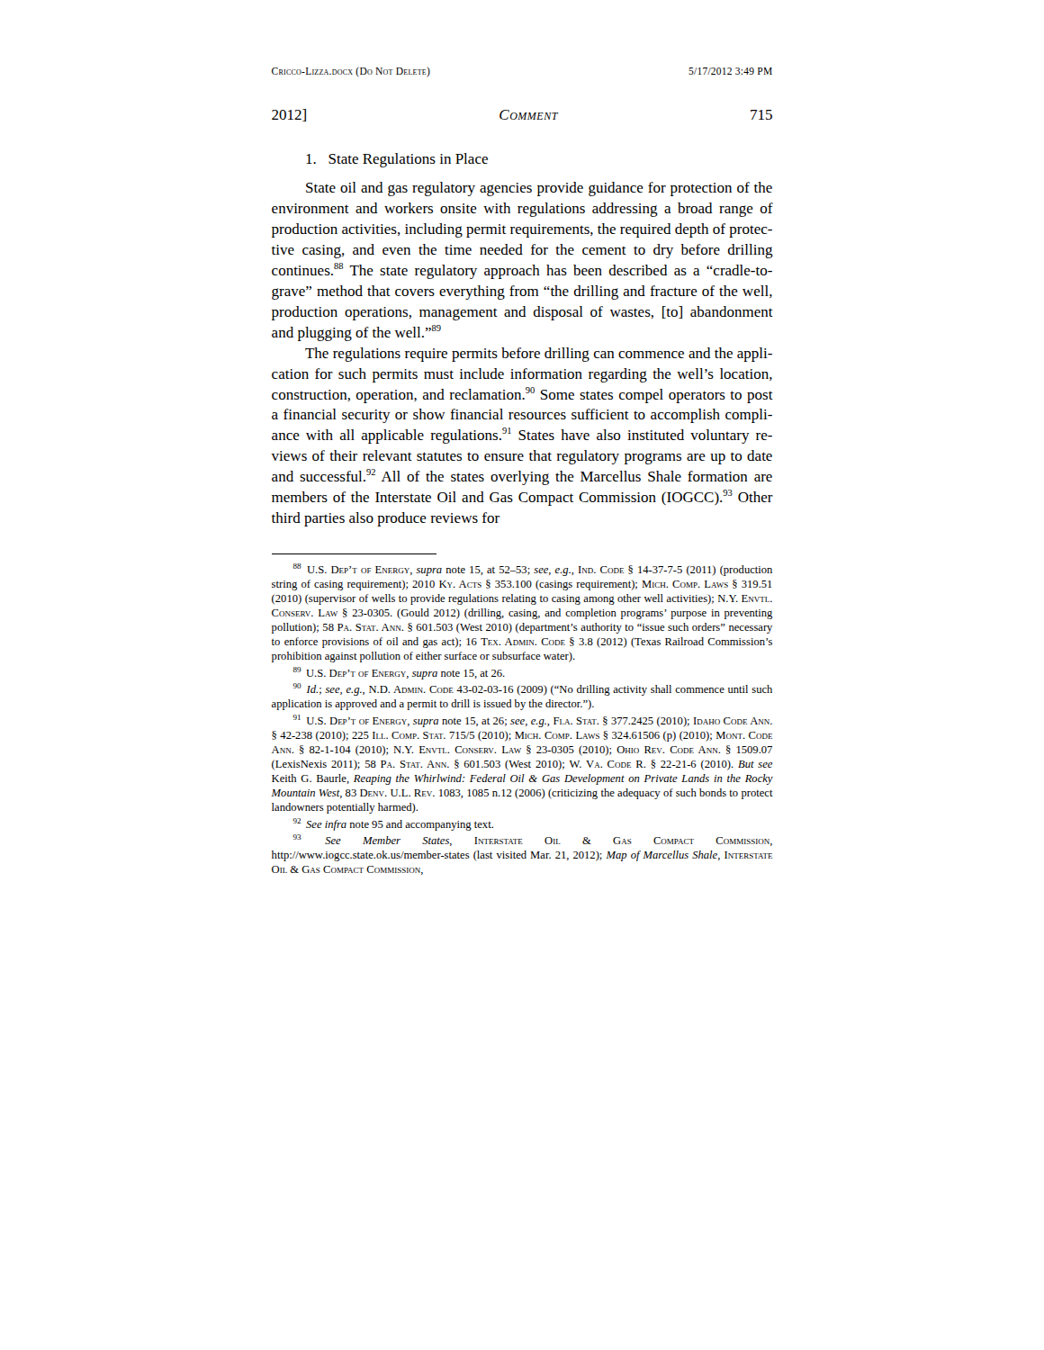Cricco-Lizza.docx (Do Not Delete) 5/17/2012 3:49 PM
2012] Comment 715
1. State Regulations in Place
State oil and gas regulatory agencies provide guidance for protection of the environment and workers onsite with regulations addressing a broad range of production activities, including permit requirements, the required depth of protective casing, and even the time needed for the cement to dry before drilling continues.88 The state regulatory approach has been described as a “cradle-to-grave” method that covers everything from “the drilling and fracture of the well, production operations, management and disposal of wastes, [to] abandonment and plugging of the well.”89
The regulations require permits before drilling can commence and the application for such permits must include information regarding the well’s location, construction, operation, and reclamation.90 Some states compel operators to post a financial security or show financial resources sufficient to accomplish compliance with all applicable regulations.91 States have also instituted voluntary reviews of their relevant statutes to ensure that regulatory programs are up to date and successful.92 All of the states overlying the Marcellus Shale formation are members of the Interstate Oil and Gas Compact Commission (IOGCC).93 Other third parties also produce reviews for
88 U.S. Dep’t of Energy, supra note 15, at 52–53; see, e.g., Ind. Code § 14-37-7-5 (2011) (production string of casing requirement); 2010 Ky. Acts § 353.100 (casings requirement); Mich. Comp. Laws § 319.51 (2010) (supervisor of wells to provide regulations relating to casing among other well activities); N.Y. Envtl. Conserv. Law § 23-0305. (Gould 2012) (drilling, casing, and completion programs’ purpose in preventing pollution); 58 Pa. Stat. Ann. § 601.503 (West 2010) (department’s authority to “issue such orders” necessary to enforce provisions of oil and gas act); 16 Tex. Admin. Code § 3.8 (2012) (Texas Railroad Commission’s prohibition against pollution of either surface or subsurface water).
89 U.S. Dep’t of Energy, supra note 15, at 26.
90 Id.; see, e.g., N.D. Admin. Code 43-02-03-16 (2009) (“No drilling activity shall commence until such application is approved and a permit to drill is issued by the director.”).
91 U.S. Dep’t of Energy, supra note 15, at 26; see, e.g., Fla. Stat. § 377.2425 (2010); Idaho Code Ann. § 42-238 (2010); 225 Ill. Comp. Stat. 715/5 (2010); Mich. Comp. Laws § 324.61506 (p) (2010); Mont. Code Ann. § 82-1-104 (2010); N.Y. Envtl. Conserv. Law § 23-0305 (2010); Ohio Rev. Code Ann. § 1509.07 (LexisNexis 2011); 58 Pa. Stat. Ann. § 601.503 (West 2010); W. Va. Code R. § 22-21-6 (2010). But see Keith G. Baurle, Reaping the Whirlwind: Federal Oil & Gas Development on Private Lands in the Rocky Mountain West, 83 Denv. U.L. Rev. 1083, 1085 n.12 (2006) (criticizing the adequacy of such bonds to protect landowners potentially harmed).
92 See infra note 95 and accompanying text.
93 See Member States, Interstate Oil & Gas Compact Commission, http://www.iogcc.state.ok.us/member-states (last visited Mar. 21, 2012); Map of Marcellus Shale, Interstate Oil & Gas Compact Commission,